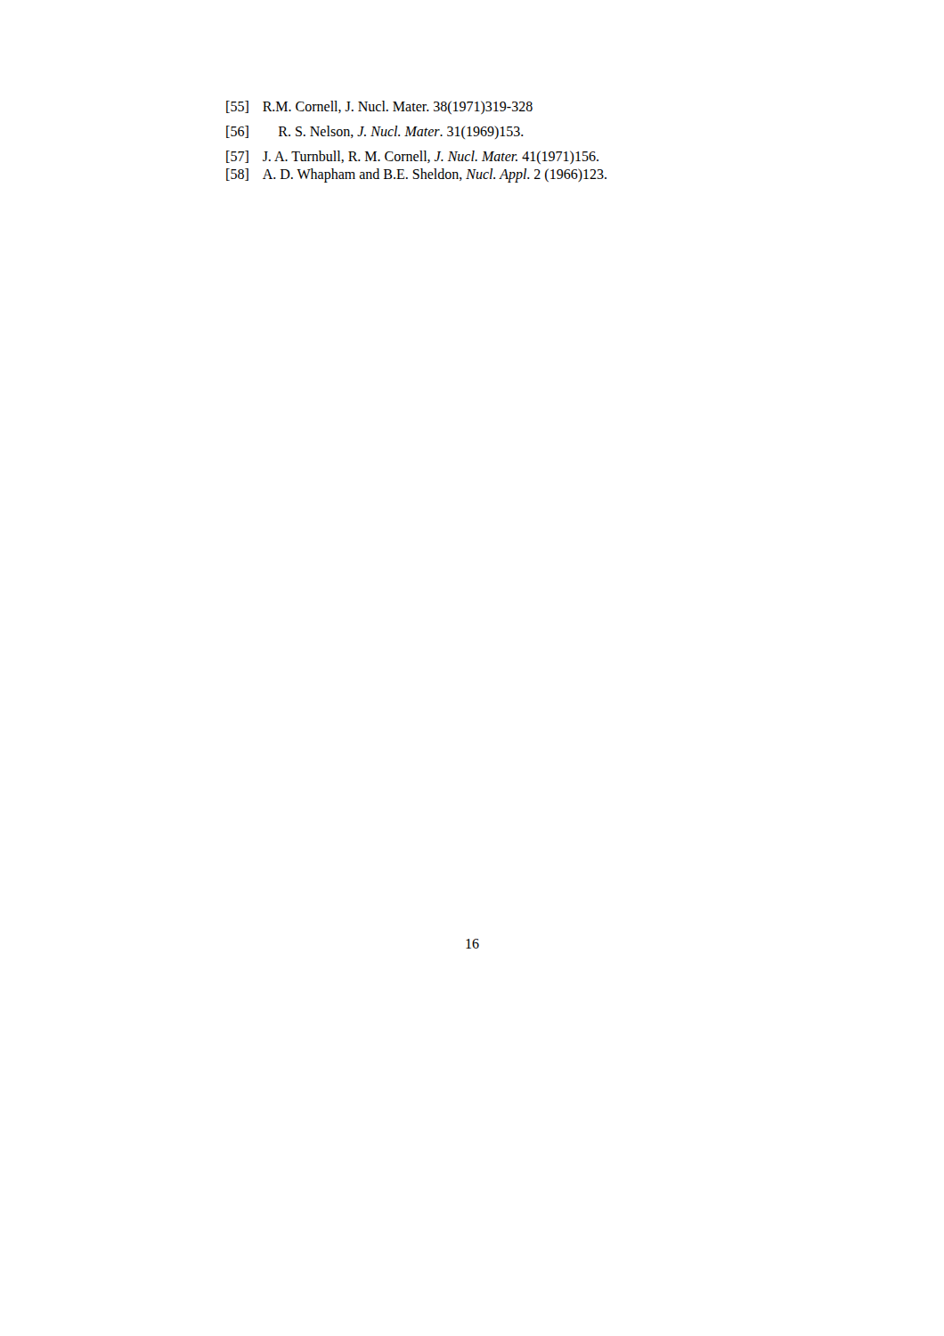[55] R.M. Cornell, J. Nucl. Mater. 38(1971)319-328
[56] R. S. Nelson, J. Nucl. Mater. 31(1969)153.
[57] J. A. Turnbull, R. M. Cornell, J. Nucl. Mater. 41(1971)156.
[58] A. D. Whapham and B.E. Sheldon, Nucl. Appl. 2 (1966)123.
16